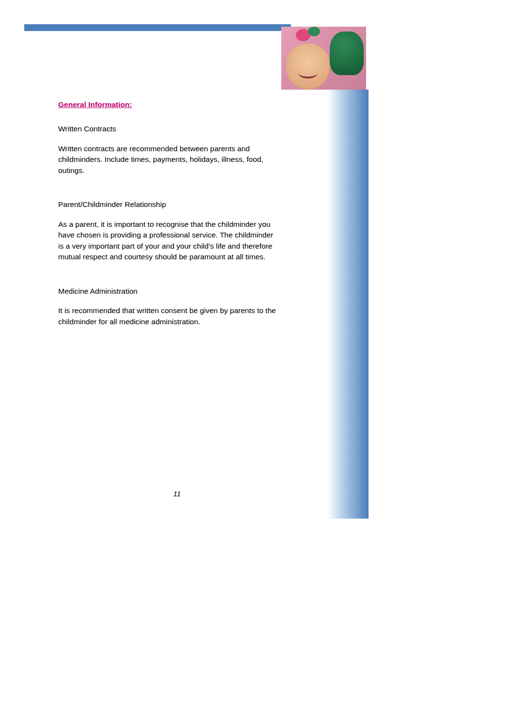General Information:
Written Contracts
Written contracts are recommended between parents and childminders. Include times, payments, holidays, illness, food, outings.
Parent/Childminder Relationship
As a parent, it is important to recognise that the childminder you have chosen is providing a professional service. The childminder is a very important part of your and your child’s life and therefore mutual respect and courtesy should be paramount at all times.
Medicine Administration
It is recommended that written consent be given by parents to the childminder for all medicine administration.
11